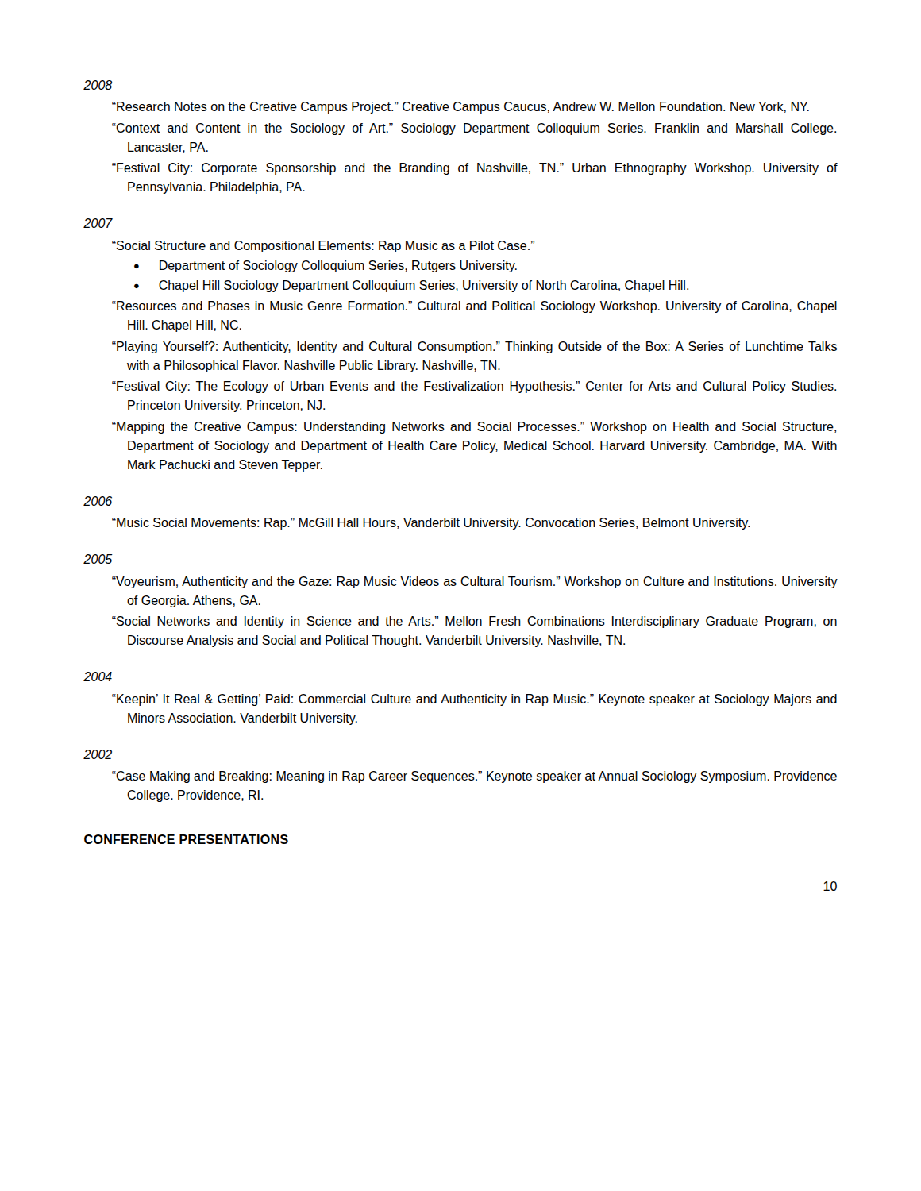2008
“Research Notes on the Creative Campus Project.” Creative Campus Caucus, Andrew W. Mellon Foundation. New York, NY.
“Context and Content in the Sociology of Art.” Sociology Department Colloquium Series. Franklin and Marshall College. Lancaster, PA.
“Festival City: Corporate Sponsorship and the Branding of Nashville, TN.” Urban Ethnography Workshop. University of Pennsylvania. Philadelphia, PA.
2007
“Social Structure and Compositional Elements: Rap Music as a Pilot Case.”
Department of Sociology Colloquium Series, Rutgers University.
Chapel Hill Sociology Department Colloquium Series, University of North Carolina, Chapel Hill.
“Resources and Phases in Music Genre Formation.” Cultural and Political Sociology Workshop. University of Carolina, Chapel Hill. Chapel Hill, NC.
“Playing Yourself?: Authenticity, Identity and Cultural Consumption.” Thinking Outside of the Box: A Series of Lunchtime Talks with a Philosophical Flavor. Nashville Public Library. Nashville, TN.
“Festival City: The Ecology of Urban Events and the Festivalization Hypothesis.” Center for Arts and Cultural Policy Studies. Princeton University. Princeton, NJ.
“Mapping the Creative Campus: Understanding Networks and Social Processes.” Workshop on Health and Social Structure, Department of Sociology and Department of Health Care Policy, Medical School. Harvard University. Cambridge, MA. With Mark Pachucki and Steven Tepper.
2006
“Music Social Movements: Rap.” McGill Hall Hours, Vanderbilt University. Convocation Series, Belmont University.
2005
“Voyeurism, Authenticity and the Gaze: Rap Music Videos as Cultural Tourism.” Workshop on Culture and Institutions. University of Georgia. Athens, GA.
“Social Networks and Identity in Science and the Arts.” Mellon Fresh Combinations Interdisciplinary Graduate Program, on Discourse Analysis and Social and Political Thought. Vanderbilt University. Nashville, TN.
2004
“Keepin’ It Real & Getting’ Paid: Commercial Culture and Authenticity in Rap Music.” Keynote speaker at Sociology Majors and Minors Association. Vanderbilt University.
2002
“Case Making and Breaking: Meaning in Rap Career Sequences.” Keynote speaker at Annual Sociology Symposium. Providence College. Providence, RI.
CONFERENCE PRESENTATIONS
10